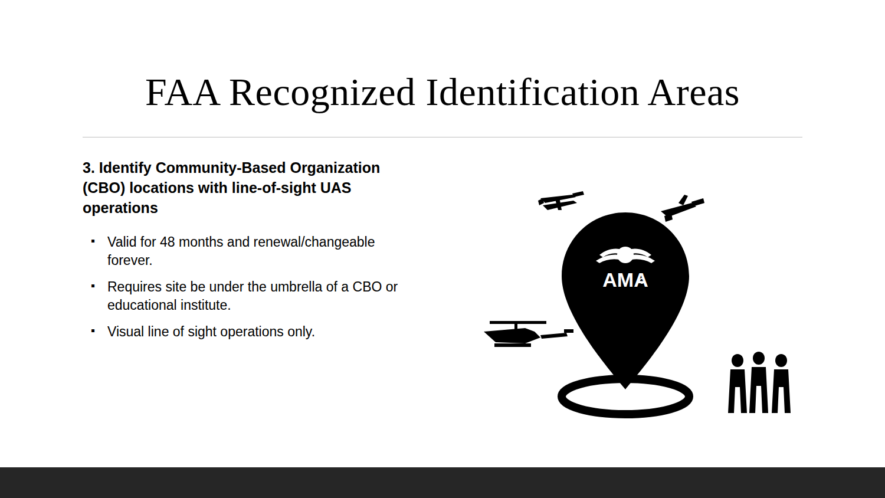FAA Recognized Identification Areas
3. Identify Community-Based Organization (CBO) locations with line-of-sight UAS operations
Valid for 48 months and renewal/changeable forever.
Requires site be under the umbrella of a CBO or educational institute.
Visual line of sight operations only.
AMA